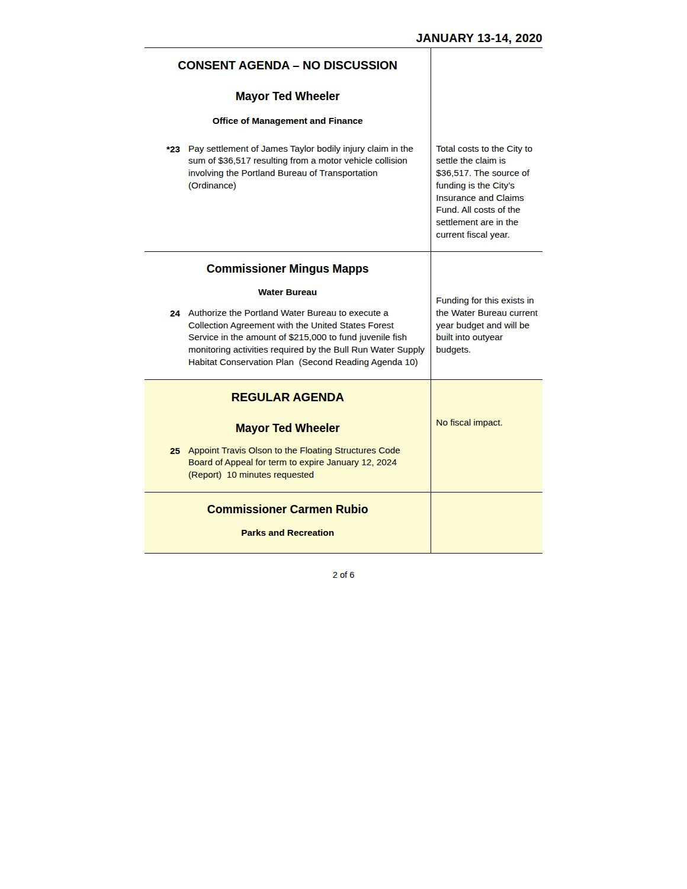JANUARY 13-14, 2020
| CONSENT AGENDA – NO DISCUSSION Mayor Ted Wheeler Office of Management and Finance *23 Pay settlement of James Taylor bodily injury claim in the sum of $36,517 resulting from a motor vehicle collision involving the Portland Bureau of Transportation (Ordinance) | Total costs to the City to settle the claim is $36,517. The source of funding is the City’s Insurance and Claims Fund. All costs of the settlement are in the current fiscal year. |
| Commissioner Mingus Mapps Water Bureau 24 Authorize the Portland Water Bureau to execute a Collection Agreement with the United States Forest Service in the amount of $215,000 to fund juvenile fish monitoring activities required by the Bull Run Water Supply Habitat Conservation Plan (Second Reading Agenda 10) | Funding for this exists in the Water Bureau current year budget and will be built into outyear budgets. |
| REGULAR AGENDA Mayor Ted Wheeler 25 Appoint Travis Olson to the Floating Structures Code Board of Appeal for term to expire January 12, 2024 (Report) 10 minutes requested | No fiscal impact. |
| Commissioner Carmen Rubio Parks and Recreation | |
2 of 6